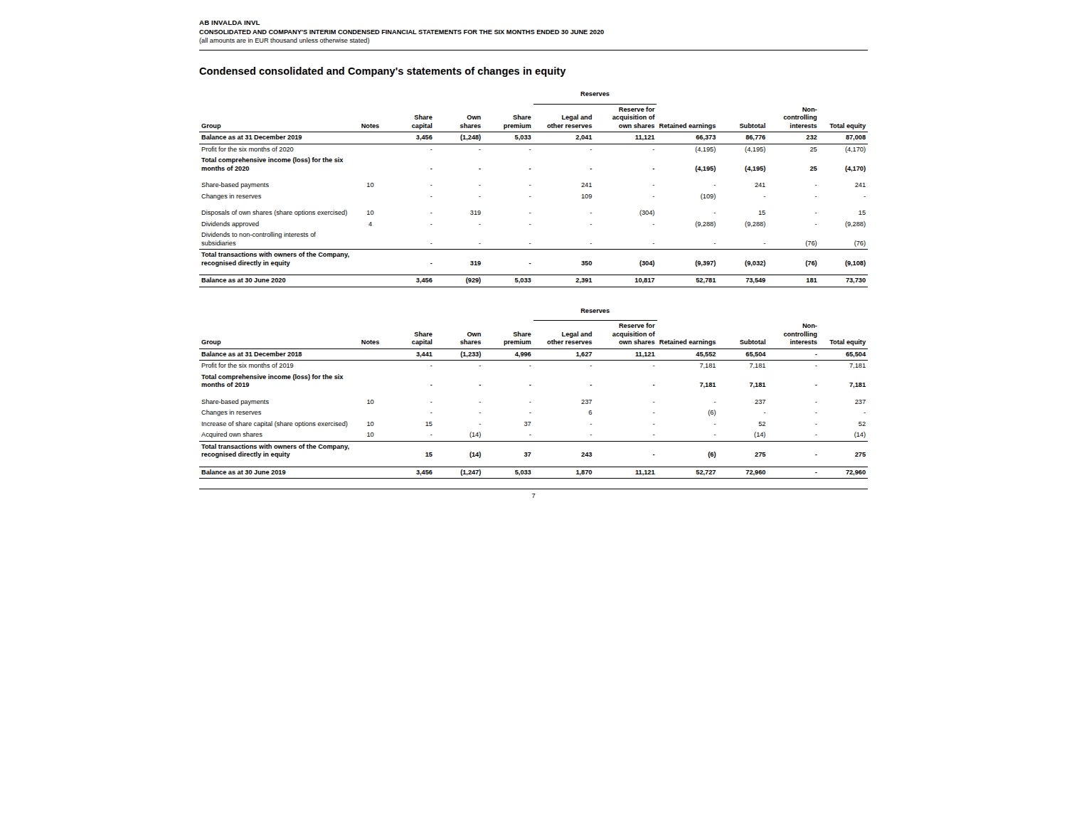AB INVALDA INVL
CONSOLIDATED AND COMPANY'S INTERIM CONDENSED FINANCIAL STATEMENTS FOR THE SIX MONTHS ENDED 30 JUNE 2020
(all amounts are in EUR thousand unless otherwise stated)
Condensed consolidated and Company's statements of changes in equity
| | Reserves | |
| Group | Notes | Share capital | Own shares | Share premium | Legal and other reserves | Reserve for acquisition of own shares | Retained earnings | Subtotal | Non- controlling interests | Total equity |
| Balance as at 31 December 2019 | | 3,456 | (1,248) | 5,033 | 2,041 | 11,121 | 66,373 | 86,776 | 232 | 87,008 |
| Profit for the six months of 2020 | | - | - | - | - | - | (4,195) | (4,195) | 25 | (4,170) |
| Total comprehensive income (loss) for the six months of 2020 | | - | - | - | - | - | (4,195) | (4,195) | 25 | (4,170) |
| Share-based payments | 10 | - | - | - | 241 | - | - | 241 | - | 241 |
| Changes in reserves | | - | - | - | 109 | - | (109) | - | - | - |
| Disposals of own shares (share options exercised) | 10 | - | 319 | - | - | (304) | - | 15 | - | 15 |
| Dividends approved | 4 | - | - | - | - | - | (9,288) | (9,288) | - | (9,288) |
| Dividends to non-controlling interests of subsidiaries | | - | - | - | - | - | - | - | (76) | (76) |
| Total transactions with owners of the Company, recognised directly in equity | | - | 319 | - | 350 | (304) | (9,397) | (9,032) | (76) | (9,108) |
| Balance as at 30 June 2020 | | 3,456 | (929) | 5,033 | 2,391 | 10,817 | 52,781 | 73,549 | 181 | 73,730 |
| | Reserves | |
| Group | Notes | Share capital | Own shares | Share premium | Legal and other reserves | Reserve for acquisition of own shares | Retained earnings | Subtotal | Non- controlling interests | Total equity |
| Balance as at 31 December 2018 | | 3,441 | (1,233) | 4,996 | 1,627 | 11,121 | 45,552 | 65,504 | - | 65,504 |
| Profit for the six months of 2019 | | - | - | - | - | - | 7,181 | 7,181 | - | 7,181 |
| Total comprehensive income (loss) for the six months of 2019 | | - | - | - | - | - | 7,181 | 7,181 | - | 7,181 |
| Share-based payments | 10 | - | - | - | 237 | - | - | 237 | - | 237 |
| Changes in reserves | | - | - | - | 6 | - | (6) | - | - | - |
| Increase of share capital (share options exercised) | 10 | 15 | - | 37 | - | - | - | 52 | - | 52 |
| Acquired own shares | 10 | - | (14) | - | - | - | - | (14) | - | (14) |
| Total transactions with owners of the Company, recognised directly in equity | | 15 | (14) | 37 | 243 | - | (6) | 275 | - | 275 |
| Balance as at 30 June 2019 | | 3,456 | (1,247) | 5,033 | 1,870 | 11,121 | 52,727 | 72,960 | - | 72,960 |
7